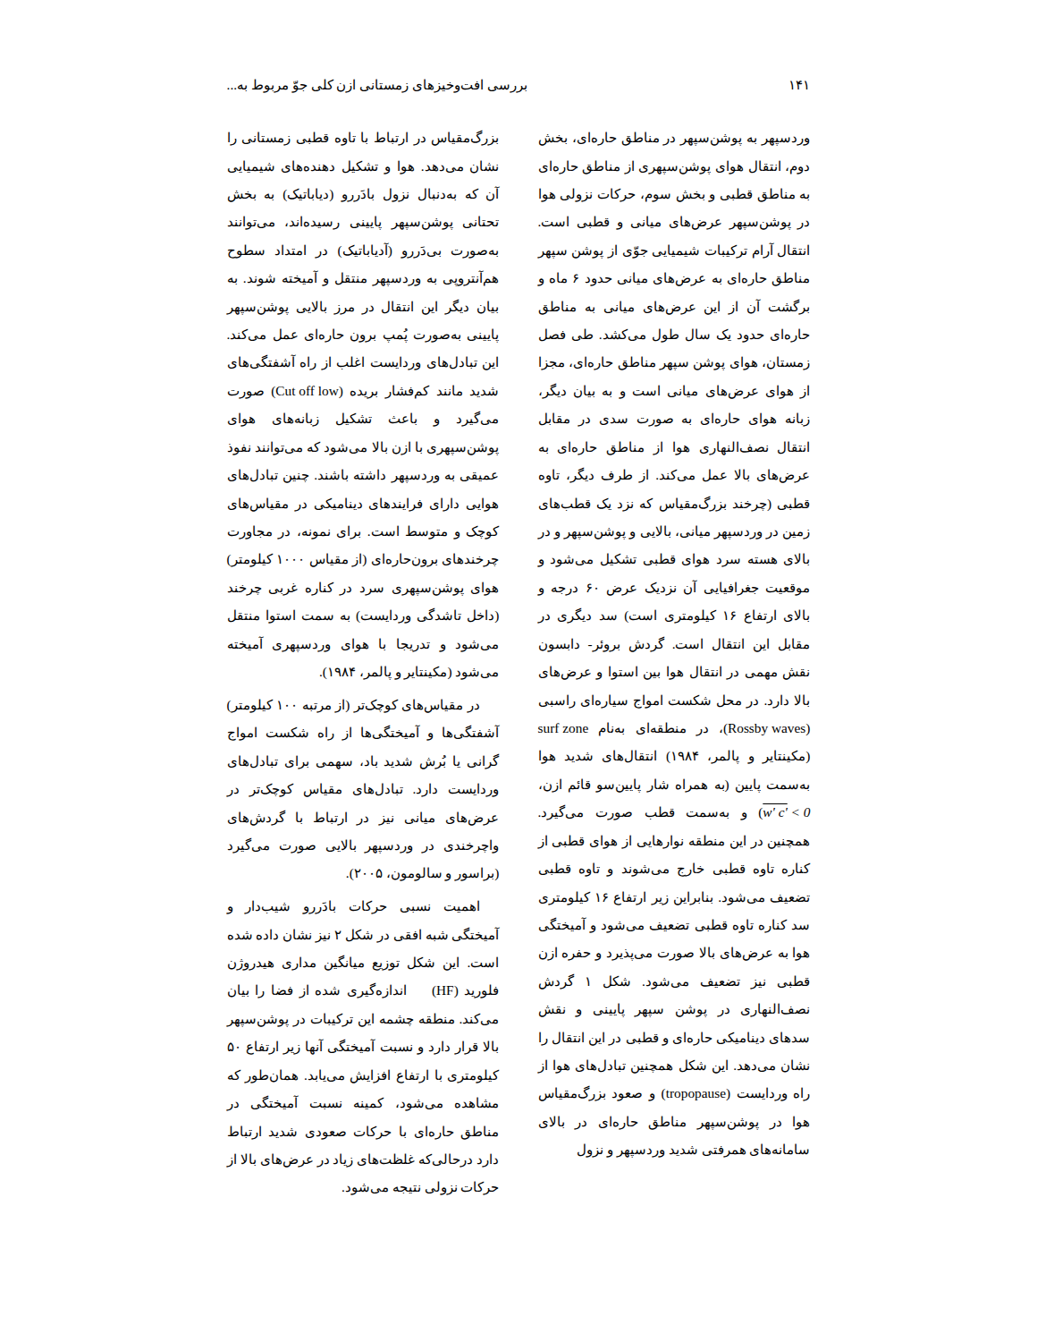۱۴۱ بررسی افت‌وخیزهای زمستانی ازن کلی جوّ مربوط به...
وردسپهر به پوشن‌سپهر در مناطق حاره‌ای، بخش دوم، انتقال هوای پوشن‌سپهری از مناطق حاره‌ای به مناطق قطبی و بخش سوم، حرکات نزولی هوا در پوشن‌سپهر عرض‌های میانی و قطبی است. انتقال آرام ترکیبات شیمیایی جوّی از پوشن سپهر مناطق حاره‌ای به عرض‌های میانی حدود ۶ ماه و برگشت آن از این عرض‌های میانی به مناطق حاره‌ای حدود یک سال طول می‌کشد. طی فصل زمستان، هوای پوشن سپهر مناطق حاره‌ای، مجزا از هوای عرض‌های میانی است و به بیان دیگر، زبانه هوای حاره‌ای به صورت سدی در مقابل انتقال نصف‌النهاری هوا از مناطق حاره‌ای به عرض‌های بالا عمل می‌کند. از طرف دیگر، تاوه قطبی (چرخند بزرگ‌مقیاس که نزد یک قطب‌های زمین در وردسپهر میانی، بالایی و پوشن‌سپهر و در بالای هسته سرد هوای قطبی تشکیل می‌شود و موقعیت جغرافیایی آن نزدیک عرض ۶۰ درجه و بالای ارتفاع ۱۶ کیلومتری است) سد دیگری در مقابل این انتقال است. گردش بروئر- دابسون نقش مهمی در انتقال هوا بین استوا و عرض‌های بالا دارد. در محل شکست امواج سیاره‌ای راسبی (Rossby waves)، در منطقه‌ای به‌نام surf zone (مکینتایر و پالمر، ۱۹۸۴) انتقال‌های شدید هوا به‌سمت پایین (به همراه شار پایین‌سو قائم ازن، w' c' < 0) و به‌سمت قطب صورت می‌گیرد. همچنین در این منطقه نوارهایی از هوای قطبی از کناره تاوه قطبی خارج می‌شوند و تاوه قطبی تضعیف می‌شود. بنابراین زیر ارتفاع ۱۶ کیلومتری سد کناره تاوه قطبی تضعیف می‌شود و آمیختگی هوا به عرض‌های بالا صورت می‌پذیرد و حفره ازن قطبی نیز تضعیف می‌شود. شکل ۱ گردش نصف‌النهاری در پوشن سپهر پایینی و نقش سدهای دینامیکی حاره‌ای و قطبی در این انتقال را نشان می‌دهد. این شکل همچنین تبادل‌های هوا از راه وردایست (tropopause) و صعود بزرگ‌مقیاس هوا در پوشن‌سپهر مناطق حاره‌ای در بالای سامانه‌های همرفتی شدید وردسپهر و نزول
بزرگ‌مقیاس در ارتباط با تاوه قطبی زمستانی را نشان می‌دهد. هوا و تشکیل دهنده‌های شیمیایی آن که به‌دنبال نزول بادَررو (دیاباتیک) به بخش تحتانی پوشن‌سپهر پایینی رسیده‌اند، می‌توانند به‌صورت بی‌دَررو (آدیاباتیک) در امتداد سطوح هم‌آنتروپی به وردسپهر منتقل و آمیخته شوند. به بیان دیگر این انتقال در مرز بالایی پوشن‌سپهر پایینی به‌صورت پُمپ برون حاره‌ای عمل می‌کند. این تبادل‌های وردایست اغلب از راه آشفتگی‌های شدید مانند کم‌فشار بریده (Cut off low) صورت می‌گیرد و باعث تشکیل زبانه‌های هوای پوشن‌سپهری با ازن بالا می‌شود که می‌توانند نفوذ عمیقی به وردسپهر داشته باشند. چنین تبادل‌های هوایی دارای فرایندهای دینامیکی در مقیاس‌های کوچک و متوسط است. برای نمونه، در مجاورت چرخندهای برون‌حاره‌ای (از مقیاس ۱۰۰۰ کیلومتر) هوای پوشن‌سپهری سرد در کناره غربی چرخند (داخل تاشدگی وردایست) به سمت استوا منتقل می‌شود و تدریجا با هوای وردسپهری آمیخته می‌شود (مکینتایر و پالمر، ۱۹۸۴).
در مقیاس‌های کوچک‌تر (از مرتبه ۱۰۰ کیلومتر) آشفتگی‌ها و آمیختگی‌ها از راه شکست امواج گرانی یا بُرش شدید باد، سهمی برای تبادل‌های وردایست دارد. تبادل‌های مقیاس کوچک‌تر در عرض‌های میانی نیز در ارتباط با گردش‌های واچرخندی در وردسپهر بالایی صورت می‌گیرد (براسور و سالومون، ۲۰۰۵).
اهمیت نسبی حرکات بادَررو شیب‌دار و آمیختگی شبه افقی در شکل ۲ نیز نشان داده شده است. این شکل توزیع میانگین مداری هیدروژن فلورید (HF) اندازه‌گیری شده از فضا را بیان می‌کند. منطقه چشمه این ترکیبات در پوشن‌سپهر بالا قرار دارد و نسبت آمیختگی آنها زیر ارتفاع ۵۰ کیلومتری با ارتفاع افزایش می‌یابد. همان‌طور که مشاهده می‌شود، کمینه نسبت آمیختگی در مناطق حاره‌ای با حرکات صعودی شدید ارتباط دارد درحالی‌که غلظت‌های زیاد در عرض‌های بالا از حرکات نزولی نتیجه می‌شود.